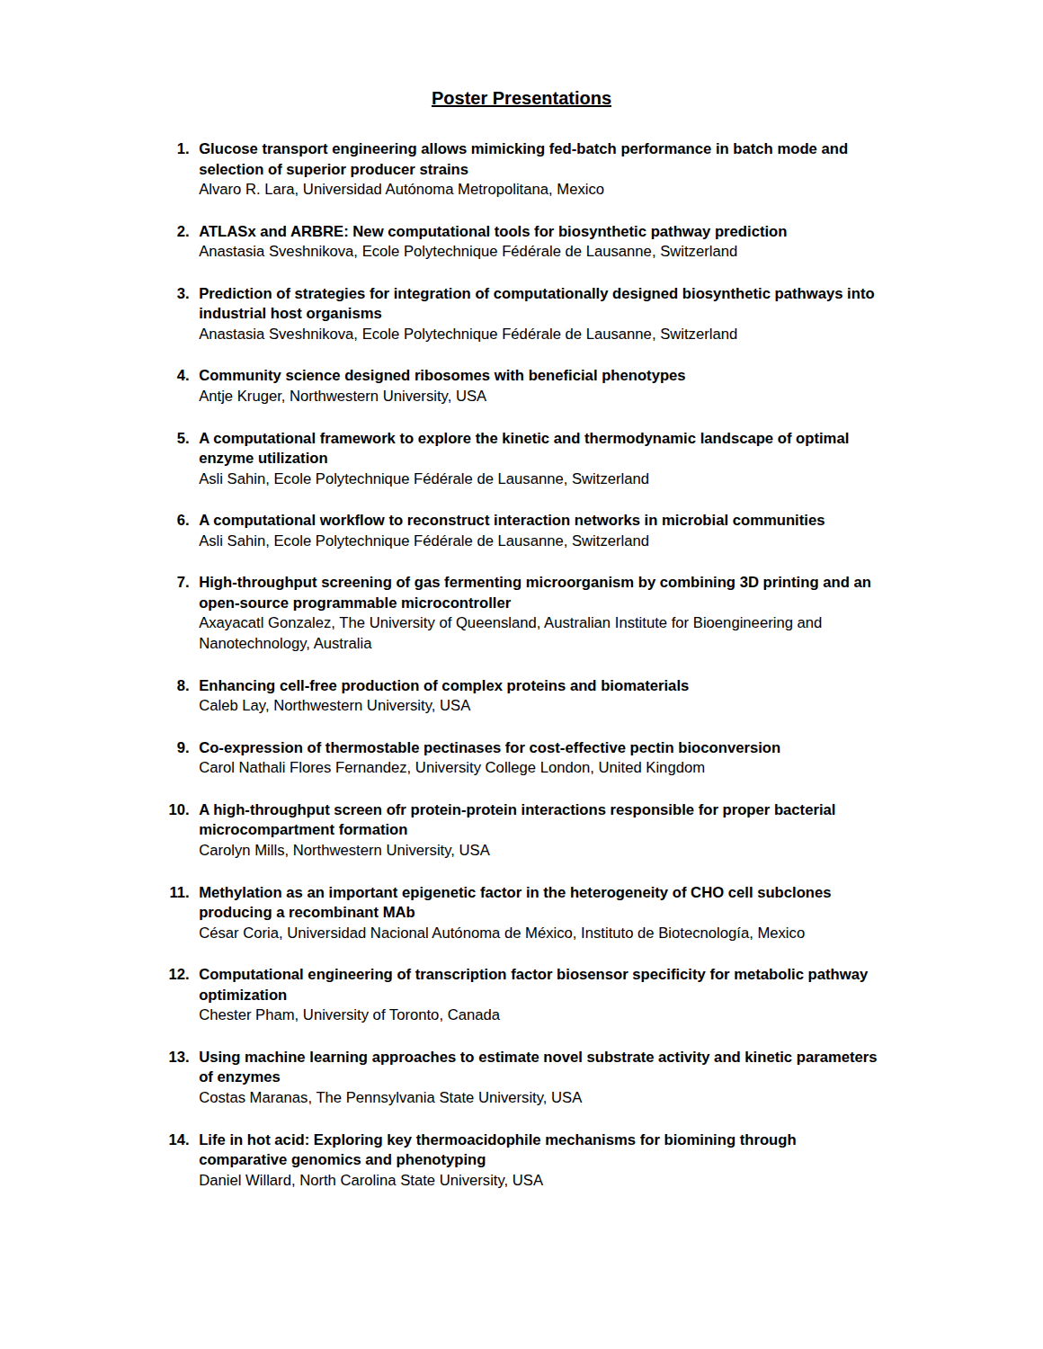Poster Presentations
Glucose transport engineering allows mimicking fed-batch performance in batch mode and selection of superior producer strains
Alvaro R. Lara, Universidad Autónoma Metropolitana, Mexico
ATLASx and ARBRE: New computational tools for biosynthetic pathway prediction
Anastasia Sveshnikova, Ecole Polytechnique Fédérale de Lausanne, Switzerland
Prediction of strategies for integration of computationally designed biosynthetic pathways into industrial host organisms
Anastasia Sveshnikova, Ecole Polytechnique Fédérale de Lausanne, Switzerland
Community science designed ribosomes with beneficial phenotypes
Antje Kruger, Northwestern University, USA
A computational framework to explore the kinetic and thermodynamic landscape of optimal enzyme utilization
Asli Sahin, Ecole Polytechnique Fédérale de Lausanne, Switzerland
A computational workflow to reconstruct interaction networks in microbial communities
Asli Sahin, Ecole Polytechnique Fédérale de Lausanne, Switzerland
High-throughput screening of gas fermenting microorganism by combining 3D printing and an open-source programmable microcontroller
Axayacatl Gonzalez, The University of Queensland, Australian Institute for Bioengineering and Nanotechnology, Australia
Enhancing cell-free production of complex proteins and biomaterials
Caleb Lay, Northwestern University, USA
Co-expression of thermostable pectinases for cost-effective pectin bioconversion
Carol Nathali Flores Fernandez, University College London, United Kingdom
A high-throughput screen ofr protein-protein interactions responsible for proper bacterial microcompartment formation
Carolyn Mills, Northwestern University, USA
Methylation as an important epigenetic factor in the heterogeneity of CHO cell subclones producing a recombinant MAb
César Coria, Universidad Nacional Autónoma de México, Instituto de Biotecnología, Mexico
Computational engineering of transcription factor biosensor specificity for metabolic pathway optimization
Chester Pham, University of Toronto, Canada
Using machine learning approaches to estimate novel substrate activity and kinetic parameters of enzymes
Costas Maranas, The Pennsylvania State University, USA
Life in hot acid: Exploring key thermoacidophile mechanisms for biomining through comparative genomics and phenotyping
Daniel Willard, North Carolina State University, USA